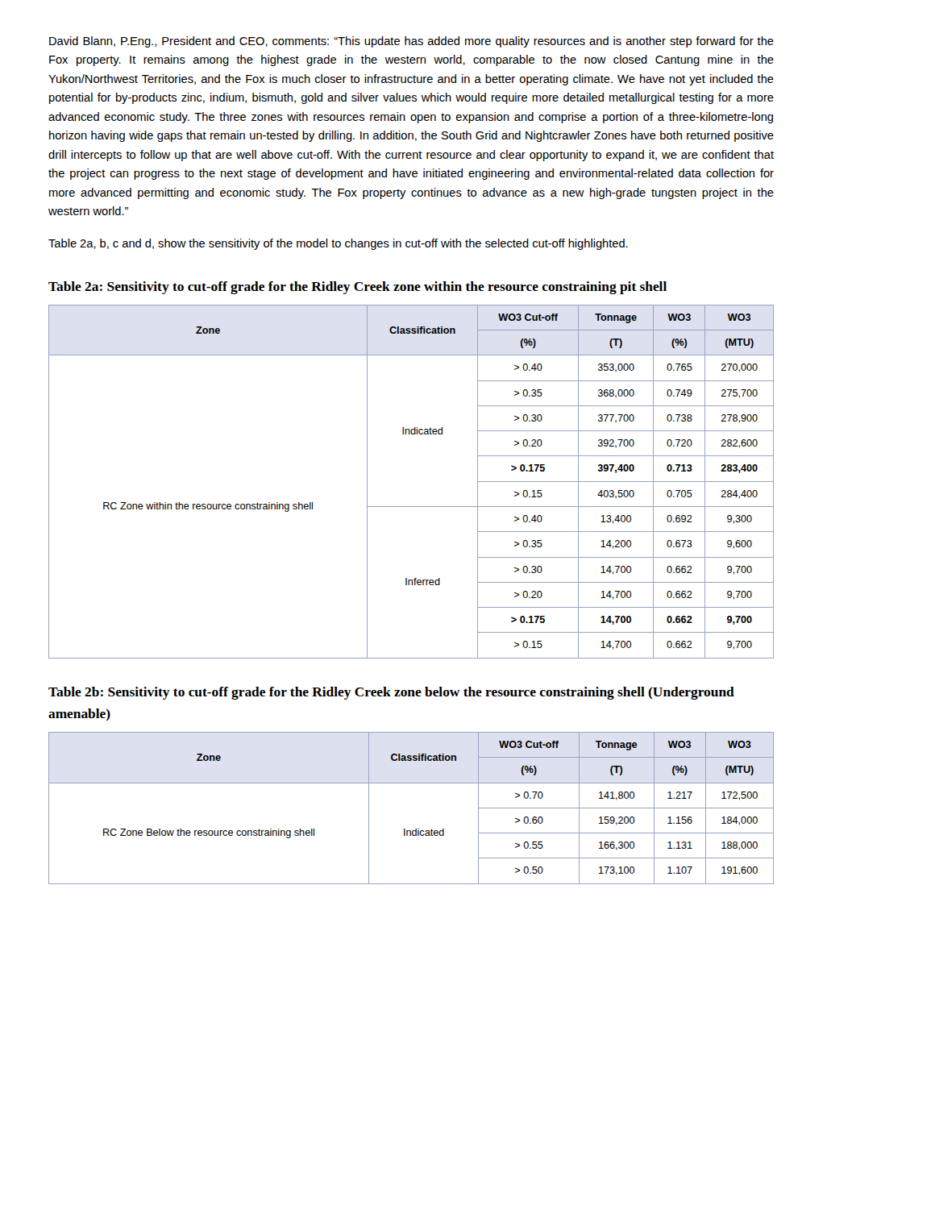David Blann, P.Eng., President and CEO, comments: “This update has added more quality resources and is another step forward for the Fox property. It remains among the highest grade in the western world, comparable to the now closed Cantung mine in the Yukon/Northwest Territories, and the Fox is much closer to infrastructure and in a better operating climate. We have not yet included the potential for by-products zinc, indium, bismuth, gold and silver values which would require more detailed metallurgical testing for a more advanced economic study. The three zones with resources remain open to expansion and comprise a portion of a three-kilometre-long horizon having wide gaps that remain un-tested by drilling. In addition, the South Grid and Nightcrawler Zones have both returned positive drill intercepts to follow up that are well above cut-off. With the current resource and clear opportunity to expand it, we are confident that the project can progress to the next stage of development and have initiated engineering and environmental-related data collection for more advanced permitting and economic study. The Fox property continues to advance as a new high-grade tungsten project in the western world.”
Table 2a, b, c and d, show the sensitivity of the model to changes in cut-off with the selected cut-off highlighted.
Table 2a: Sensitivity to cut-off grade for the Ridley Creek zone within the resource constraining pit shell
| Zone | Classification | WO3 Cut-off | Tonnage | WO3 | WO3 |
| --- | --- | --- | --- | --- | --- |
| (%) | (T) | (%) | (MTU) |
| RC Zone within the resource constraining shell | Indicated | > 0.40 | 353,000 | 0.765 | 270,000 |
| > 0.35 | 368,000 | 0.749 | 275,700 |
| > 0.30 | 377,700 | 0.738 | 278,900 |
| > 0.20 | 392,700 | 0.720 | 282,600 |
| > 0.175 | 397,400 | 0.713 | 283,400 |
| > 0.15 | 403,500 | 0.705 | 284,400 |
| Inferred | > 0.40 | 13,400 | 0.692 | 9,300 |
| > 0.35 | 14,200 | 0.673 | 9,600 |
| > 0.30 | 14,700 | 0.662 | 9,700 |
| > 0.20 | 14,700 | 0.662 | 9,700 |
| > 0.175 | 14,700 | 0.662 | 9,700 |
| > 0.15 | 14,700 | 0.662 | 9,700 |
Table 2b: Sensitivity to cut-off grade for the Ridley Creek zone below the resource constraining shell (Underground amenable)
| Zone | Classification | WO3 Cut-off | Tonnage | WO3 | WO3 |
| --- | --- | --- | --- | --- | --- |
| (%) | (T) | (%) | (MTU) |
| RC Zone Below the resource constraining shell | Indicated | > 0.70 | 141,800 | 1.217 | 172,500 |
| > 0.60 | 159,200 | 1.156 | 184,000 |
| > 0.55 | 166,300 | 1.131 | 188,000 |
| > 0.50 | 173,100 | 1.107 | 191,600 |